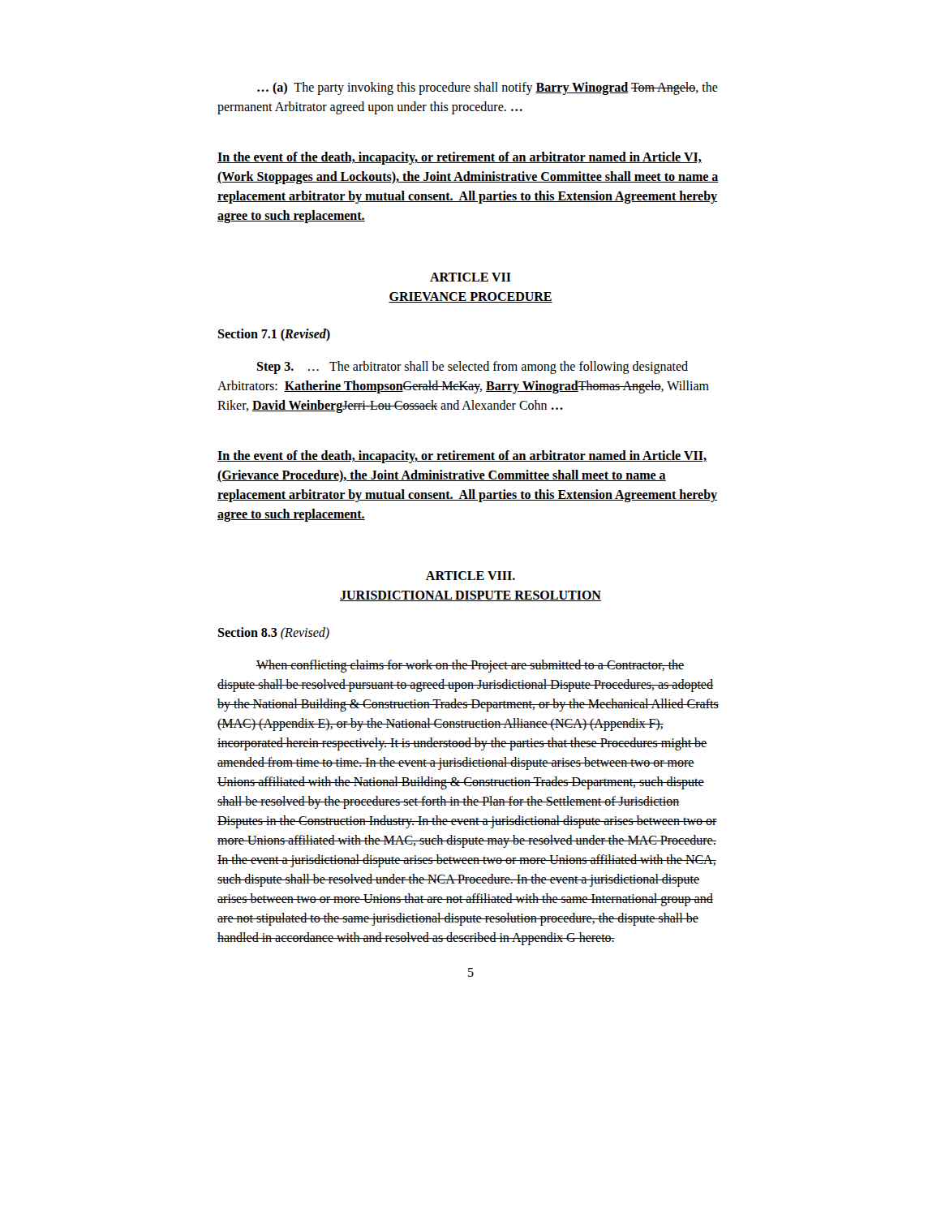… (a) The party invoking this procedure shall notify Barry Winograd Tom Angelo, the permanent Arbitrator agreed upon under this procedure. …
In the event of the death, incapacity, or retirement of an arbitrator named in Article VI, (Work Stoppages and Lockouts), the Joint Administrative Committee shall meet to name a replacement arbitrator by mutual consent. All parties to this Extension Agreement hereby agree to such replacement.
ARTICLE VII
GRIEVANCE PROCEDURE
Section 7.1 (Revised)
Step 3. … The arbitrator shall be selected from among the following designated Arbitrators: Katherine Thompson Gerald McKay, Barry Winograd Thomas Angelo, William Riker, David Weinberg Jerri-Lou Cossack and Alexander Cohn …
In the event of the death, incapacity, or retirement of an arbitrator named in Article VII, (Grievance Procedure), the Joint Administrative Committee shall meet to name a replacement arbitrator by mutual consent. All parties to this Extension Agreement hereby agree to such replacement.
ARTICLE VIII.
JURISDICTIONAL DISPUTE RESOLUTION
Section 8.3 (Revised)
When conflicting claims for work on the Project are submitted to a Contractor, the dispute shall be resolved pursuant to agreed upon Jurisdictional Dispute Procedures, as adopted by the National Building & Construction Trades Department, or by the Mechanical Allied Crafts (MAC) (Appendix E), or by the National Construction Alliance (NCA) (Appendix F), incorporated herein respectively. It is understood by the parties that these Procedures might be amended from time to time. In the event a jurisdictional dispute arises between two or more Unions affiliated with the National Building & Construction Trades Department, such dispute shall be resolved by the procedures set forth in the Plan for the Settlement of Jurisdiction Disputes in the Construction Industry. In the event a jurisdictional dispute arises between two or more Unions affiliated with the MAC, such dispute may be resolved under the MAC Procedure. In the event a jurisdictional dispute arises between two or more Unions affiliated with the NCA, such dispute shall be resolved under the NCA Procedure. In the event a jurisdictional dispute arises between two or more Unions that are not affiliated with the same International group and are not stipulated to the same jurisdictional dispute resolution procedure, the dispute shall be handled in accordance with and resolved as described in Appendix G hereto.
5